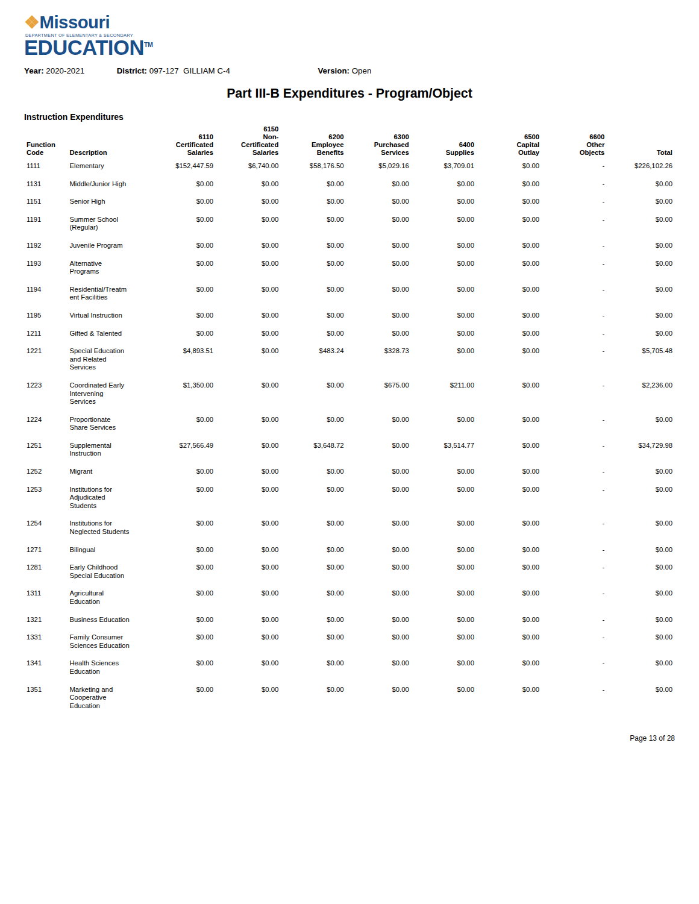❖Missouri
DEPARTMENT OF ELEMENTARY & SECONDARY
EDUCATIONTM
Year: 2020-2021 District: 097-127 GILLIAM C-4 Version: Open
Part III-B Expenditures - Program/Object
Instruction Expenditures
| Function Code | Description | 6110 Certificated Salaries | 6150 Non- Certificated Salaries | 6200 Employee Benefits | 6300 Purchased Services | 6400 Supplies | 6500 Capital Outlay | 6600 Other Objects | Total |
| --- | --- | --- | --- | --- | --- | --- | --- | --- | --- |
| 1111 | Elementary | $152,447.59 | $6,740.00 | $58,176.50 | $5,029.16 | $3,709.01 | $0.00 | - | $226,102.26 |
| 1131 | Middle/Junior High | $0.00 | $0.00 | $0.00 | $0.00 | $0.00 | $0.00 | - | $0.00 |
| 1151 | Senior High | $0.00 | $0.00 | $0.00 | $0.00 | $0.00 | $0.00 | - | $0.00 |
| 1191 | Summer School (Regular) | $0.00 | $0.00 | $0.00 | $0.00 | $0.00 | $0.00 | - | $0.00 |
| 1192 | Juvenile Program | $0.00 | $0.00 | $0.00 | $0.00 | $0.00 | $0.00 | - | $0.00 |
| 1193 | Alternative Programs | $0.00 | $0.00 | $0.00 | $0.00 | $0.00 | $0.00 | - | $0.00 |
| 1194 | Residential/Treatm ent Facilities | $0.00 | $0.00 | $0.00 | $0.00 | $0.00 | $0.00 | - | $0.00 |
| 1195 | Virtual Instruction | $0.00 | $0.00 | $0.00 | $0.00 | $0.00 | $0.00 | - | $0.00 |
| 1211 | Gifted & Talented | $0.00 | $0.00 | $0.00 | $0.00 | $0.00 | $0.00 | - | $0.00 |
| 1221 | Special Education and Related Services | $4,893.51 | $0.00 | $483.24 | $328.73 | $0.00 | $0.00 | - | $5,705.48 |
| 1223 | Coordinated Early Intervening Services | $1,350.00 | $0.00 | $0.00 | $675.00 | $211.00 | $0.00 | - | $2,236.00 |
| 1224 | Proportionate Share Services | $0.00 | $0.00 | $0.00 | $0.00 | $0.00 | $0.00 | - | $0.00 |
| 1251 | Supplemental Instruction | $27,566.49 | $0.00 | $3,648.72 | $0.00 | $3,514.77 | $0.00 | - | $34,729.98 |
| 1252 | Migrant | $0.00 | $0.00 | $0.00 | $0.00 | $0.00 | $0.00 | - | $0.00 |
| 1253 | Institutions for Adjudicated Students | $0.00 | $0.00 | $0.00 | $0.00 | $0.00 | $0.00 | - | $0.00 |
| 1254 | Institutions for Neglected Students | $0.00 | $0.00 | $0.00 | $0.00 | $0.00 | $0.00 | - | $0.00 |
| 1271 | Bilingual | $0.00 | $0.00 | $0.00 | $0.00 | $0.00 | $0.00 | - | $0.00 |
| 1281 | Early Childhood Special Education | $0.00 | $0.00 | $0.00 | $0.00 | $0.00 | $0.00 | - | $0.00 |
| 1311 | Agricultural Education | $0.00 | $0.00 | $0.00 | $0.00 | $0.00 | $0.00 | - | $0.00 |
| 1321 | Business Education | $0.00 | $0.00 | $0.00 | $0.00 | $0.00 | $0.00 | - | $0.00 |
| 1331 | Family Consumer Sciences Education | $0.00 | $0.00 | $0.00 | $0.00 | $0.00 | $0.00 | - | $0.00 |
| 1341 | Health Sciences Education | $0.00 | $0.00 | $0.00 | $0.00 | $0.00 | $0.00 | - | $0.00 |
| 1351 | Marketing and Cooperative Education | $0.00 | $0.00 | $0.00 | $0.00 | $0.00 | $0.00 | - | $0.00 |
Page 13 of 28